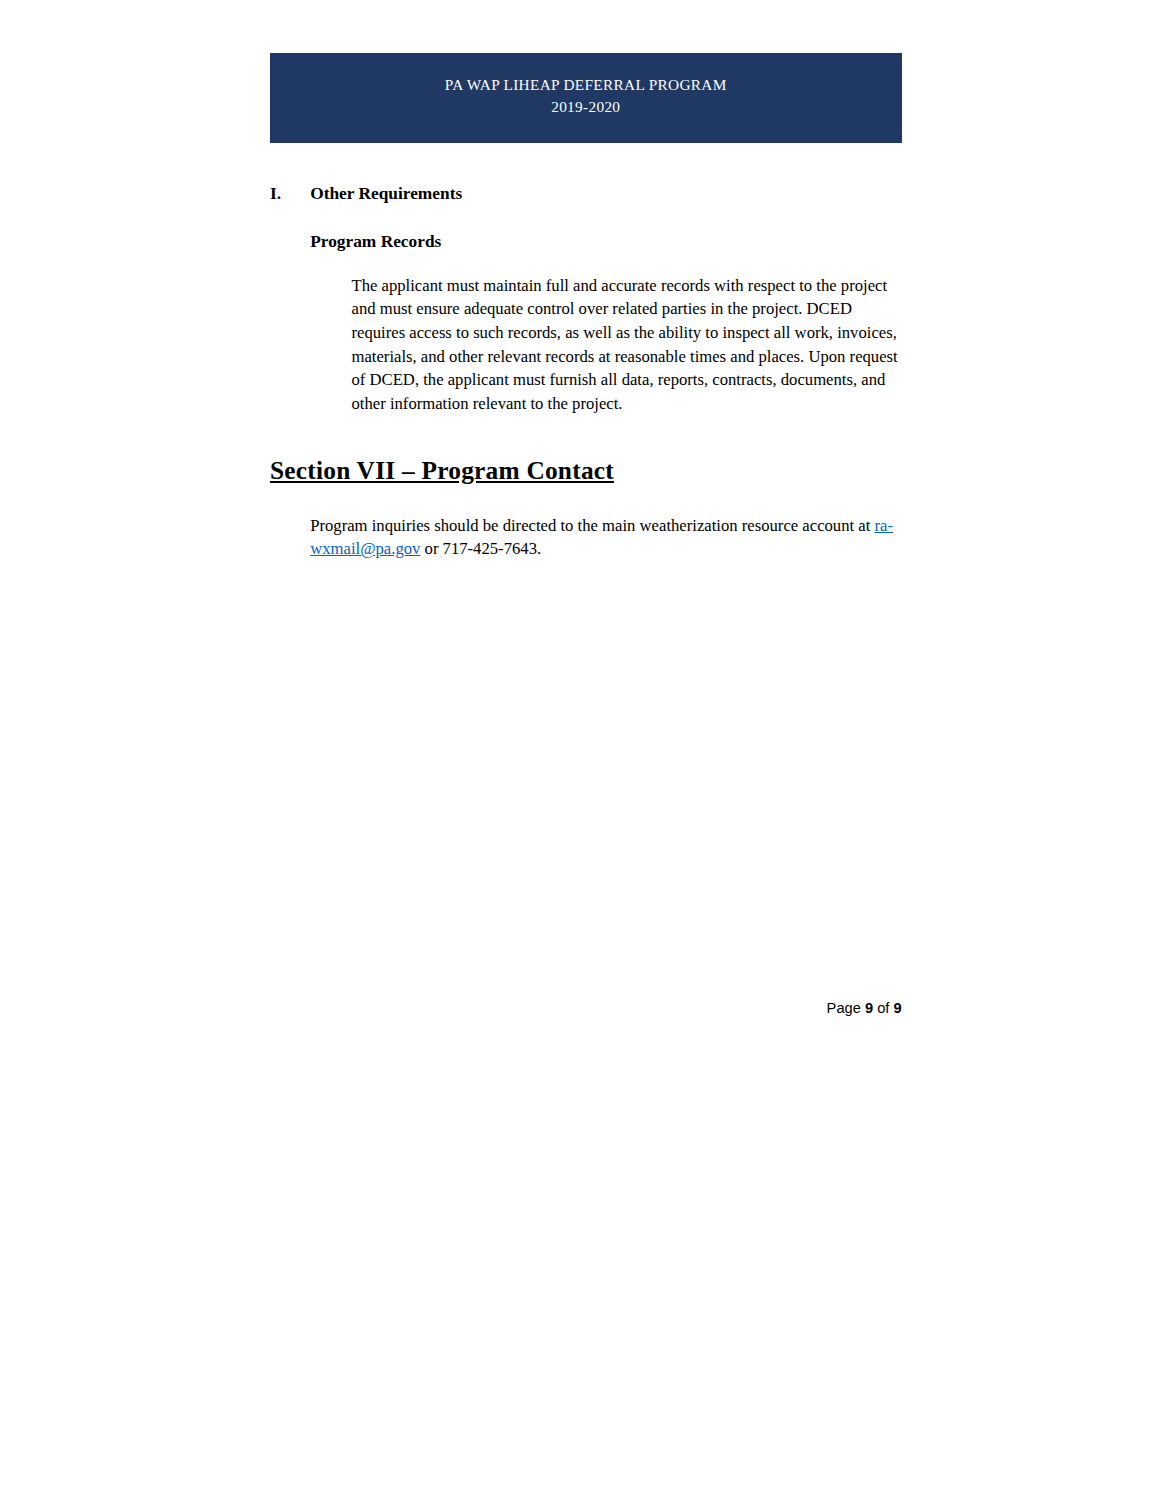PA WAP LIHEAP DEFERRAL PROGRAM 2019-2020
I. Other Requirements
Program Records
The applicant must maintain full and accurate records with respect to the project and must ensure adequate control over related parties in the project. DCED requires access to such records, as well as the ability to inspect all work, invoices, materials, and other relevant records at reasonable times and places. Upon request of DCED, the applicant must furnish all data, reports, contracts, documents, and other information relevant to the project.
Section VII – Program Contact
Program inquiries should be directed to the main weatherization resource account at ra-wxmail@pa.gov or 717-425-7643.
Page 9 of 9